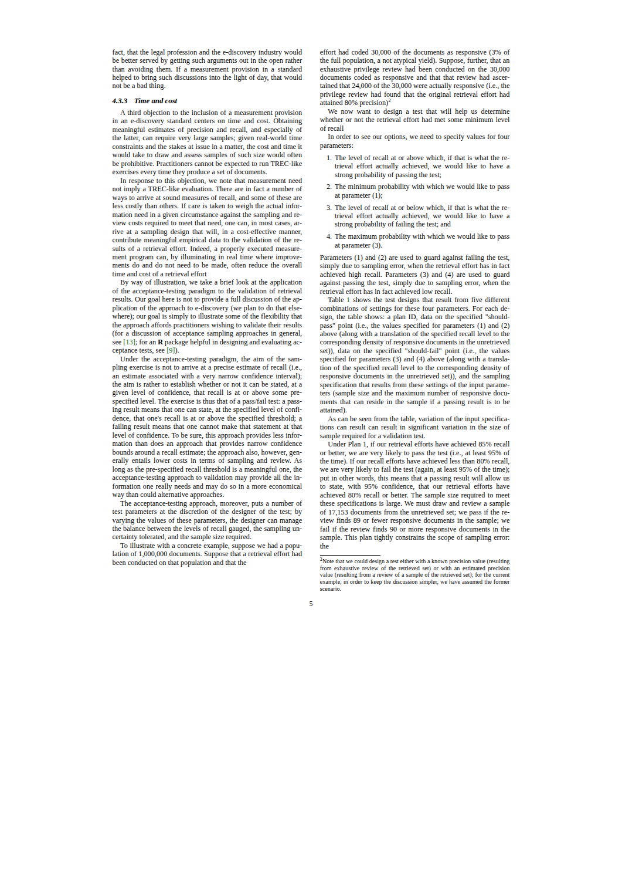fact, that the legal profession and the e-discovery industry would be better served by getting such arguments out in the open rather than avoiding them. If a measurement provision in a standard helped to bring such discussions into the light of day, that would not be a bad thing.
4.3.3 Time and cost
A third objection to the inclusion of a measurement provision in an e-discovery standard centers on time and cost. Obtaining meaningful estimates of precision and recall, and especially of the latter, can require very large samples; given real-world time constraints and the stakes at issue in a matter, the cost and time it would take to draw and assess samples of such size would often be prohibitive. Practitioners cannot be expected to run TREC-like exercises every time they produce a set of documents.
In response to this objection, we note that measurement need not imply a TREC-like evaluation. There are in fact a number of ways to arrive at sound measures of recall, and some of these are less costly than others. If care is taken to weigh the actual information need in a given circumstance against the sampling and review costs required to meet that need, one can, in most cases, arrive at a sampling design that will, in a cost-effective manner, contribute meaningful empirical data to the validation of the results of a retrieval effort. Indeed, a properly executed measurement program can, by illuminating in real time where improvements do and do not need to be made, often reduce the overall time and cost of a retrieval effort
By way of illustration, we take a brief look at the application of the acceptance-testing paradigm to the validation of retrieval results. Our goal here is not to provide a full discussion of the application of the approach to e-discovery (we plan to do that elsewhere); our goal is simply to illustrate some of the flexibility that the approach affords practitioners wishing to validate their results (for a discussion of acceptance sampling approaches in general, see [13]; for an R package helpful in designing and evaluating acceptance tests, see [9]).
Under the acceptance-testing paradigm, the aim of the sampling exercise is not to arrive at a precise estimate of recall (i.e., an estimate associated with a very narrow confidence interval); the aim is rather to establish whether or not it can be stated, at a given level of confidence, that recall is at or above some pre-specified level. The exercise is thus that of a pass/fail test: a passing result means that one can state, at the specified level of confidence, that one's recall is at or above the specified threshold; a failing result means that one cannot make that statement at that level of confidence. To be sure, this approach provides less information than does an approach that provides narrow confidence bounds around a recall estimate; the approach also, however, generally entails lower costs in terms of sampling and review. As long as the pre-specified recall threshold is a meaningful one, the acceptance-testing approach to validation may provide all the information one really needs and may do so in a more economical way than could alternative approaches.
The acceptance-testing approach, moreover, puts a number of test parameters at the discretion of the designer of the test; by varying the values of these parameters, the designer can manage the balance between the levels of recall gauged, the sampling uncertainty tolerated, and the sample size required.
To illustrate with a concrete example, suppose we had a population of 1,000,000 documents. Suppose that a retrieval effort had been conducted on that population and that the
effort had coded 30,000 of the documents as responsive (3% of the full population, a not atypical yield). Suppose, further, that an exhaustive privilege review had been conducted on the 30,000 documents coded as responsive and that that review had ascertained that 24,000 of the 30,000 were actually responsive (i.e., the privilege review had found that the original retrieval effort had attained 80% precision)2
We now want to design a test that will help us determine whether or not the retrieval effort had met some minimum level of recall
In order to see our options, we need to specify values for four parameters:
The level of recall at or above which, if that is what the retrieval effort actually achieved, we would like to have a strong probability of passing the test;
The minimum probability with which we would like to pass at parameter (1);
The level of recall at or below which, if that is what the retrieval effort actually achieved, we would like to have a strong probability of failing the test; and
The maximum probability with which we would like to pass at parameter (3).
Parameters (1) and (2) are used to guard against failing the test, simply due to sampling error, when the retrieval effort has in fact achieved high recall. Parameters (3) and (4) are used to guard against passing the test, simply due to sampling error, when the retrieval effort has in fact achieved low recall.
Table 1 shows the test designs that result from five different combinations of settings for these four parameters. For each design, the table shows: a plan ID, data on the specified "should-pass" point (i.e., the values specified for parameters (1) and (2) above (along with a translation of the specified recall level to the corresponding density of responsive documents in the unretrieved set)), data on the specified "should-fail" point (i.e., the values specified for parameters (3) and (4) above (along with a translation of the specified recall level to the corresponding density of responsive documents in the unretrieved set)), and the sampling specification that results from these settings of the input parameters (sample size and the maximum number of responsive documents that can reside in the sample if a passing result is to be attained).
As can be seen from the table, variation of the input specifications can result can result in significant variation in the size of sample required for a validation test.
Under Plan 1, if our retrieval efforts have achieved 85% recall or better, we are very likely to pass the test (i.e., at least 95% of the time). If our recall efforts have achieved less than 80% recall, we are very likely to fail the test (again, at least 95% of the time); put in other words, this means that a passing result will allow us to state, with 95% confidence, that our retrieval efforts have achieved 80% recall or better. The sample size required to meet these specifications is large. We must draw and review a sample of 17,153 documents from the unretrieved set; we pass if the review finds 89 or fewer responsive documents in the sample; we fail if the review finds 90 or more responsive documents in the sample. This plan tightly constrains the scope of sampling error: the
2Note that we could design a test either with a known precision value (resulting from exhaustive review of the retrieved set) or with an estimated precision value (resulting from a review of a sample of the retrieved set); for the current example, in order to keep the discussion simpler, we have assumed the former scenario.
5